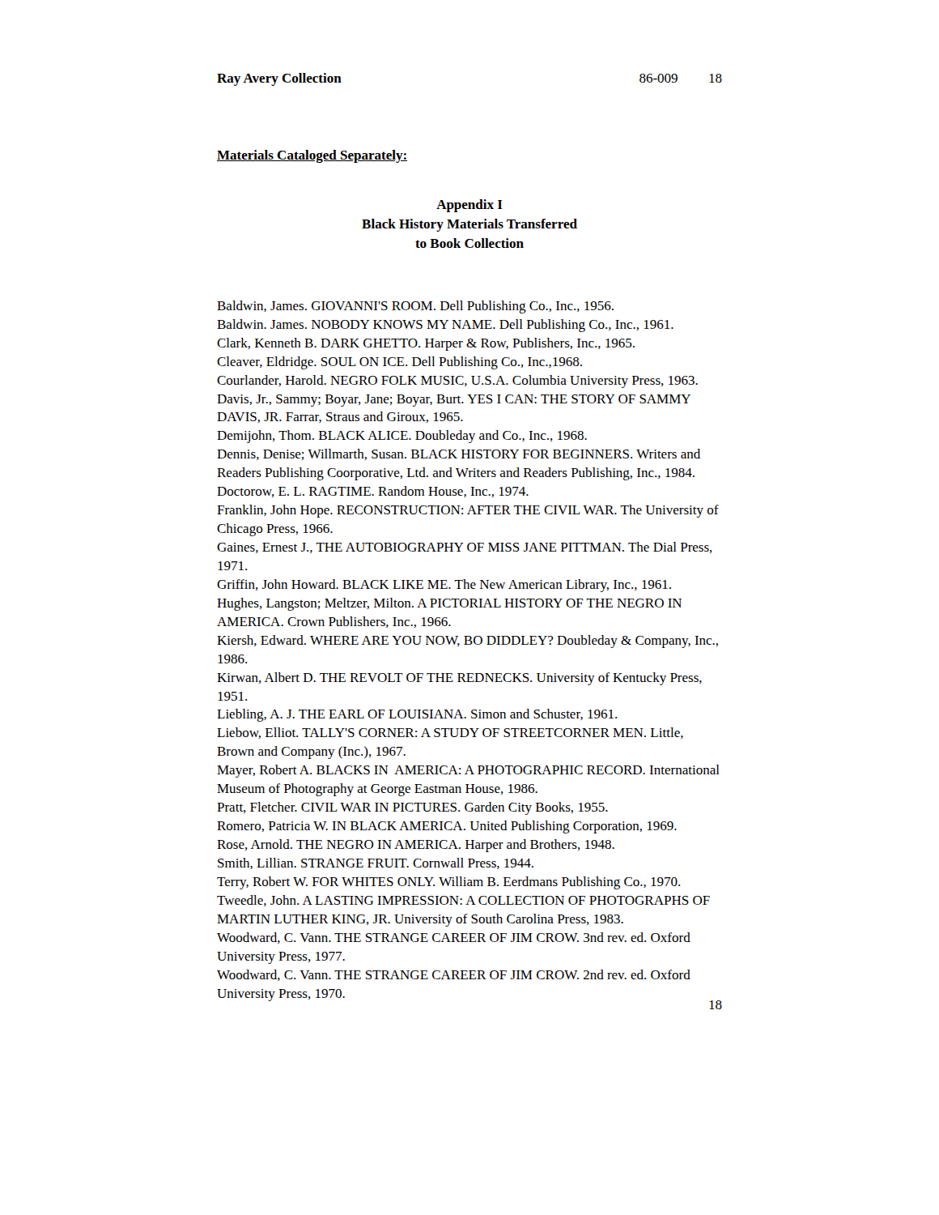Ray Avery Collection 86-00918
Materials Cataloged Separately:
Appendix I
Black History Materials Transferred
to Book Collection
Baldwin, James. GIOVANNI'S ROOM. Dell Publishing Co., Inc., 1956.
Baldwin. James. NOBODY KNOWS MY NAME. Dell Publishing Co., Inc., 1961.
Clark, Kenneth B. DARK GHETTO. Harper & Row, Publishers, Inc., 1965.
Cleaver, Eldridge. SOUL ON ICE. Dell Publishing Co., Inc.,1968.
Courlander, Harold. NEGRO FOLK MUSIC, U.S.A. Columbia University Press, 1963.
Davis, Jr., Sammy; Boyar, Jane; Boyar, Burt. YES I CAN: THE STORY OF SAMMY DAVIS, JR. Farrar, Straus and Giroux, 1965.
Demijohn, Thom. BLACK ALICE. Doubleday and Co., Inc., 1968.
Dennis, Denise; Willmarth, Susan. BLACK HISTORY FOR BEGINNERS. Writers and Readers Publishing Coorporative, Ltd. and Writers and Readers Publishing, Inc., 1984.
Doctorow, E. L. RAGTIME. Random House, Inc., 1974.
Franklin, John Hope. RECONSTRUCTION: AFTER THE CIVIL WAR. The University of Chicago Press, 1966.
Gaines, Ernest J., THE AUTOBIOGRAPHY OF MISS JANE PITTMAN. The Dial Press, 1971.
Griffin, John Howard. BLACK LIKE ME. The New American Library, Inc., 1961.
Hughes, Langston; Meltzer, Milton. A PICTORIAL HISTORY OF THE NEGRO IN AMERICA. Crown Publishers, Inc., 1966.
Kiersh, Edward. WHERE ARE YOU NOW, BO DIDDLEY? Doubleday & Company, Inc., 1986.
Kirwan, Albert D. THE REVOLT OF THE REDNECKS. University of Kentucky Press, 1951.
Liebling, A. J. THE EARL OF LOUISIANA. Simon and Schuster, 1961.
Liebow, Elliot. TALLY'S CORNER: A STUDY OF STREETCORNER MEN. Little, Brown and Company (Inc.), 1967.
Mayer, Robert A. BLACKS IN AMERICA: A PHOTOGRAPHIC RECORD. International Museum of Photography at George Eastman House, 1986.
Pratt, Fletcher. CIVIL WAR IN PICTURES. Garden City Books, 1955.
Romero, Patricia W. IN BLACK AMERICA. United Publishing Corporation, 1969.
Rose, Arnold. THE NEGRO IN AMERICA. Harper and Brothers, 1948.
Smith, Lillian. STRANGE FRUIT. Cornwall Press, 1944.
Terry, Robert W. FOR WHITES ONLY. William B. Eerdmans Publishing Co., 1970.
Tweedle, John. A LASTING IMPRESSION: A COLLECTION OF PHOTOGRAPHS OF MARTIN LUTHER KING, JR. University of South Carolina Press, 1983.
Woodward, C. Vann. THE STRANGE CAREER OF JIM CROW. 3nd rev. ed. Oxford University Press, 1977.
Woodward, C. Vann. THE STRANGE CAREER OF JIM CROW. 2nd rev. ed. Oxford University Press, 1970.
18